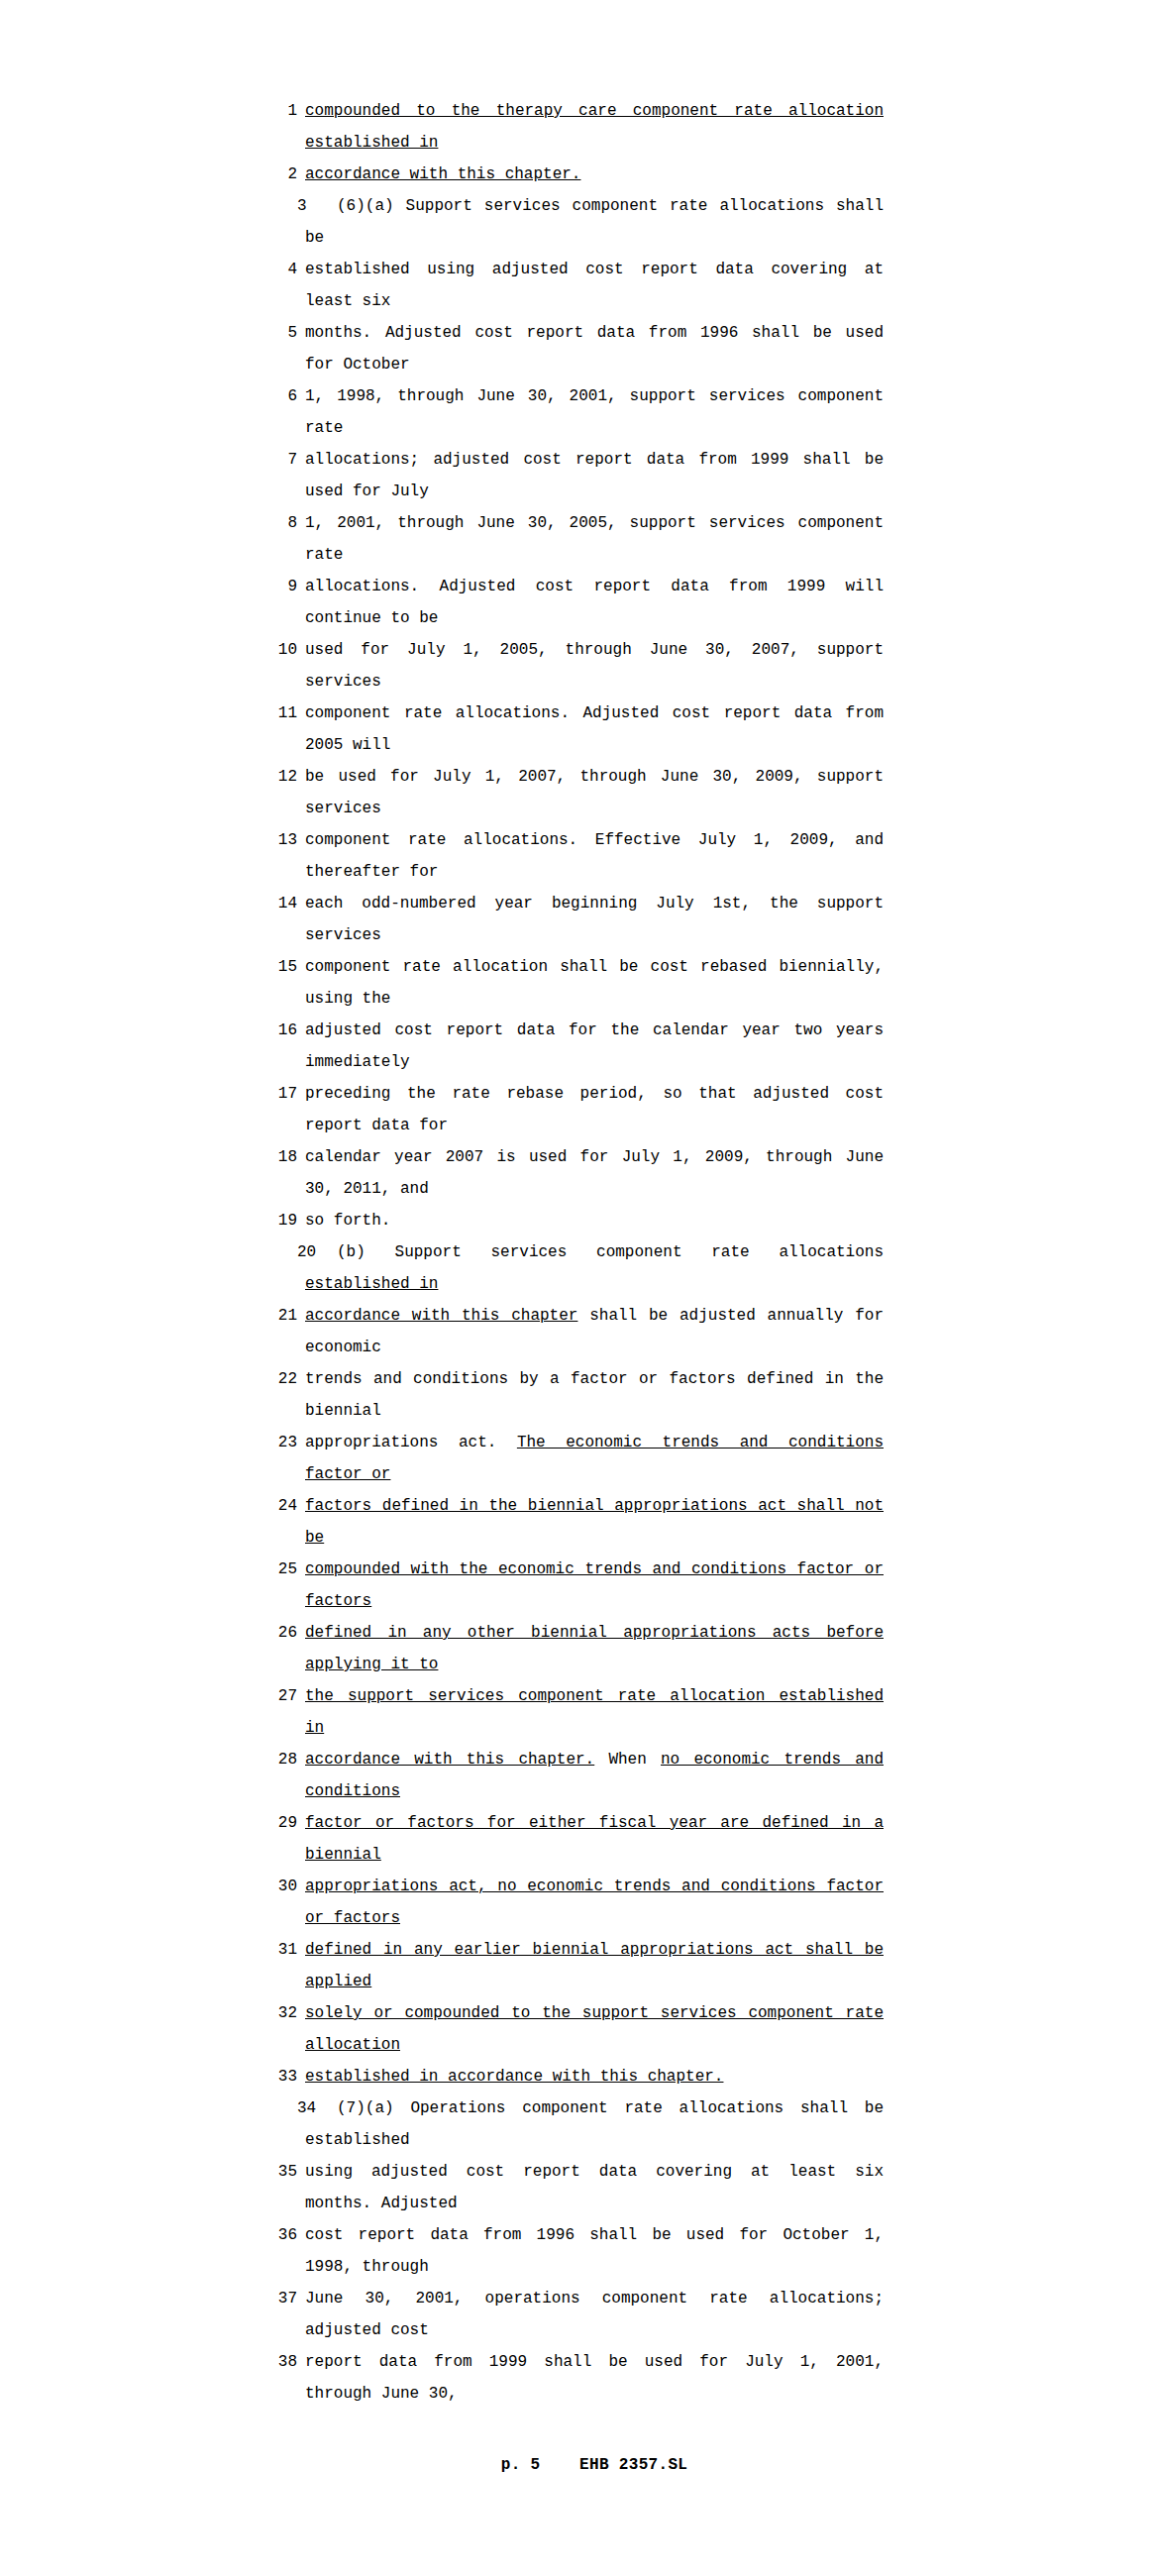1 compounded to the therapy care component rate allocation established in
2 accordance with this chapter.
3(6)(a) Support services component rate allocations shall be
4established using adjusted cost report data covering at least six
5months. Adjusted cost report data from 1996 shall be used for October
61, 1998, through June 30, 2001, support services component rate
7allocations; adjusted cost report data from 1999 shall be used for July
81, 2001, through June 30, 2005, support services component rate
9allocations. Adjusted cost report data from 1999 will continue to be
10used for July 1, 2005, through June 30, 2007, support services
11component rate allocations. Adjusted cost report data from 2005 will
12be used for July 1, 2007, through June 30, 2009, support services
13component rate allocations. Effective July 1, 2009, and thereafter for
14each odd-numbered year beginning July 1st, the support services
15component rate allocation shall be cost rebased biennially, using the
16adjusted cost report data for the calendar year two years immediately
17preceding the rate rebase period, so that adjusted cost report data for
18calendar year 2007 is used for July 1, 2009, through June 30, 2011, and
19so forth.
20(b) Support services component rate allocations established in
21 accordance with this chapter shall be adjusted annually for economic
22trends and conditions by a factor or factors defined in the biennial
23appropriations act. The economic trends and conditions factor or
24 factors defined in the biennial appropriations act shall not be
25 compounded with the economic trends and conditions factor or factors
26 defined in any other biennial appropriations acts before applying it to
27 the support services component rate allocation established in
28 accordance with this chapter. When no economic trends and conditions
29 factor or factors for either fiscal year are defined in a biennial
30 appropriations act, no economic trends and conditions factor or factors
31 defined in any earlier biennial appropriations act shall be applied
32 solely or compounded to the support services component rate allocation
33 established in accordance with this chapter.
34(7)(a) Operations component rate allocations shall be established
35using adjusted cost report data covering at least six months. Adjusted
36cost report data from 1996 shall be used for October 1, 1998, through
37 June 30, 2001, operations component rate allocations; adjusted cost
38report data from 1999 shall be used for July 1, 2001, through June 30,
p. 5 EHB 2357.SL